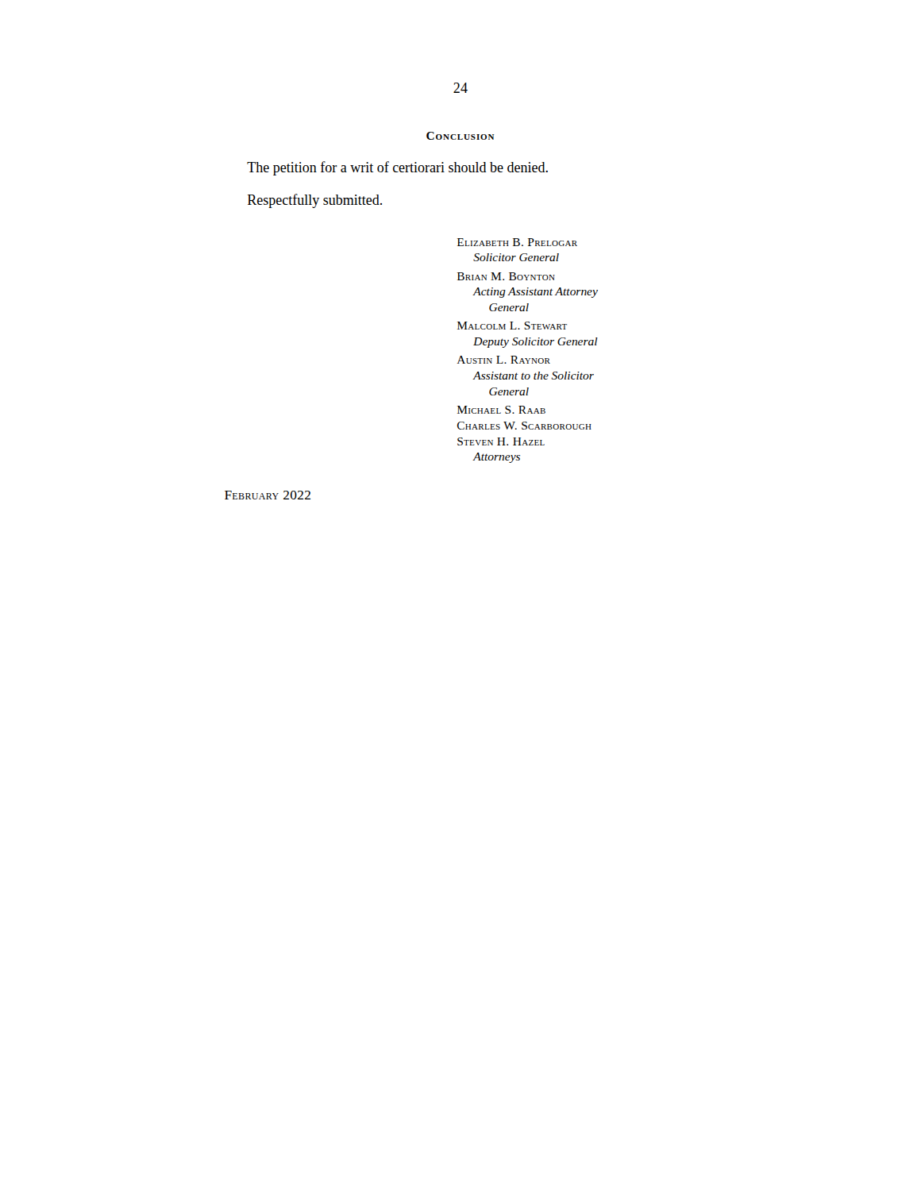24
Conclusion
The petition for a writ of certiorari should be denied.
Respectfully submitted.
Elizabeth B. Prelogar Solicitor General
Brian M. Boynton Acting Assistant AttorneyGeneral
Malcolm L. Stewart Deputy Solicitor General
Austin L. Raynor Assistant to the SolicitorGeneral
Michael S. Raab
Charles W. Scarborough
Steven H. Hazel Attorneys
February 2022